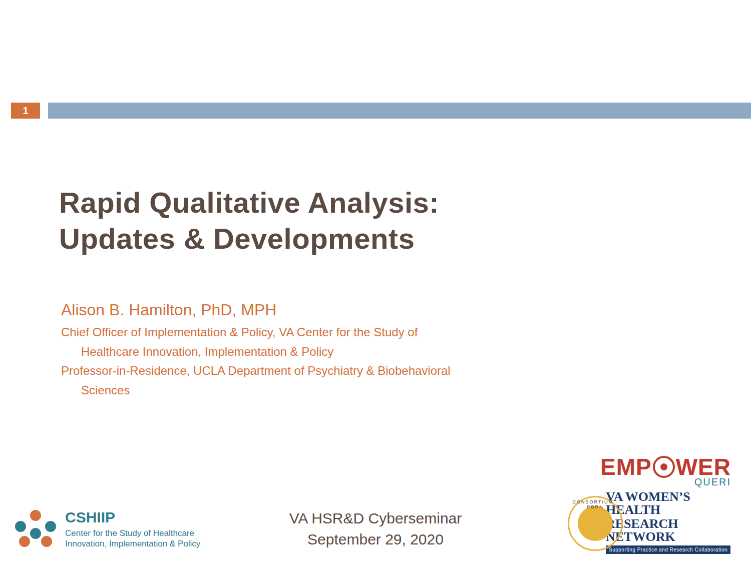1
Rapid Qualitative Analysis:
Updates & Developments
Alison B. Hamilton, PhD, MPH
Chief Officer of Implementation & Policy, VA Center for the Study of
Healthcare Innovation, Implementation & Policy
Professor-in-Residence, UCLA Department of Psychiatry & Biobehavioral
Sciences
EMP WER
QUERI
VA HSR&D Cyberseminar
September 29, 2020
CSHIIP
Center for the Study of Healthcare
Innovation, Implementation & Policy
CONSORTIUM · PBRN
VA WOMEN’S HEALTH
RESEARCH NETWORK
Supporting Practice and Research Collaboration